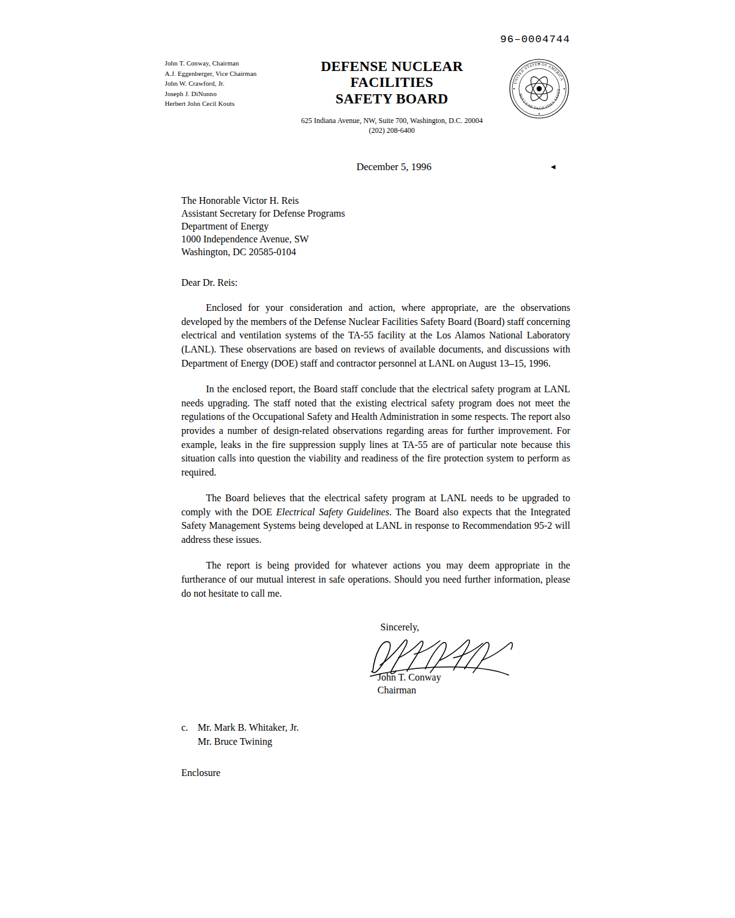96–0004744
John T. Conway, Chairman
A.J. Eggenberger, Vice Chairman
John W. Crawford, Jr.
Joseph J. DiNunno
Herbert John Cecil Kouts
DEFENSE NUCLEAR FACILITIES
SAFETY BOARD
625 Indiana Avenue, NW, Suite 700, Washington, D.C. 20004
(202) 208-6400
UNITED STATES OF AMERICA NUCLEAR FACILITIES SAFETY
December 5, 1996
◂
The Honorable Victor H. Reis
Assistant Secretary for Defense Programs
Department of Energy
1000 Independence Avenue, SW
Washington, DC 20585-0104
Dear Dr. Reis:
Enclosed for your consideration and action, where appropriate, are the observations developed by the members of the Defense Nuclear Facilities Safety Board (Board) staff concerning electrical and ventilation systems of the TA-55 facility at the Los Alamos National Laboratory (LANL). These observations are based on reviews of available documents, and discussions with Department of Energy (DOE) staff and contractor personnel at LANL on August 13–15, 1996.
In the enclosed report, the Board staff conclude that the electrical safety program at LANL needs upgrading. The staff noted that the existing electrical safety program does not meet the regulations of the Occupational Safety and Health Administration in some respects. The report also provides a number of design-related observations regarding areas for further improvement. For example, leaks in the fire suppression supply lines at TA-55 are of particular note because this situation calls into question the viability and readiness of the fire protection system to perform as required.
The Board believes that the electrical safety program at LANL needs to be upgraded to comply with the DOE Electrical Safety Guidelines. The Board also expects that the Integrated Safety Management Systems being developed at LANL in response to Recommendation 95-2 will address these issues.
The report is being provided for whatever actions you may deem appropriate in the furtherance of our mutual interest in safe operations. Should you need further information, please do not hesitate to call me.
Sincerely,
John T. Conway
Chairman
c. Mr. Mark B. Whitaker, Jr.
Mr. Bruce Twining
Enclosure